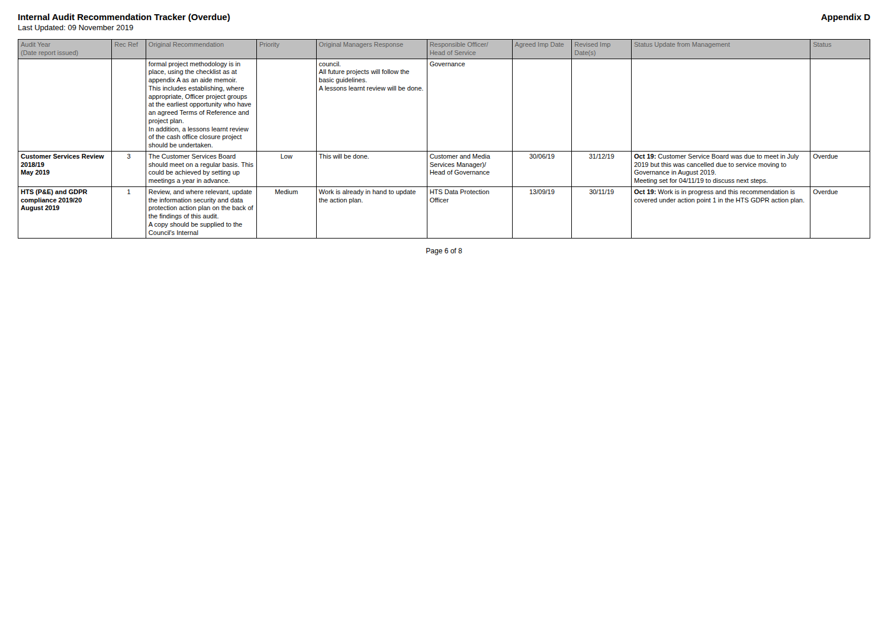Internal Audit Recommendation Tracker (Overdue)
Last Updated: 09 November 2019
Appendix D
| Audit Year (Date report issued) | Rec Ref | Original Recommendation | Priority | Original Managers Response | Responsible Officer/ Head of Service | Agreed Imp Date | Revised Imp Date(s) | Status Update from Management | Status |
| --- | --- | --- | --- | --- | --- | --- | --- | --- | --- |
| | | formal project methodology is in place, using the checklist as at appendix A as an aide memoir. This includes establishing, where appropriate, Officer project groups at the earliest opportunity who have an agreed Terms of Reference and project plan. In addition, a lessons learnt review of the cash office closure project should be undertaken. | | council. All future projects will follow the basic guidelines. A lessons learnt review will be done. | Governance | | | | |
| Customer Services Review 2018/19 May 2019 | 3 | The Customer Services Board should meet on a regular basis. This could be achieved by setting up meetings a year in advance. | Low | This will be done. | Customer and Media Services Manager)/ Head of Governance | 30/06/19 | 31/12/19 | Oct 19: Customer Service Board was due to meet in July 2019 but this was cancelled due to service moving to Governance in August 2019. Meeting set for 04/11/19 to discuss next steps. | Overdue |
| HTS (P&E) and GDPR compliance 2019/20 August 2019 | 1 | Review, and where relevant, update the information security and data protection action plan on the back of the findings of this audit. A copy should be supplied to the Council's Internal | Medium | Work is already in hand to update the action plan. | HTS Data Protection Officer | 13/09/19 | 30/11/19 | Oct 19: Work is in progress and this recommendation is covered under action point 1 in the HTS GDPR action plan. | Overdue |
Page 6 of 8